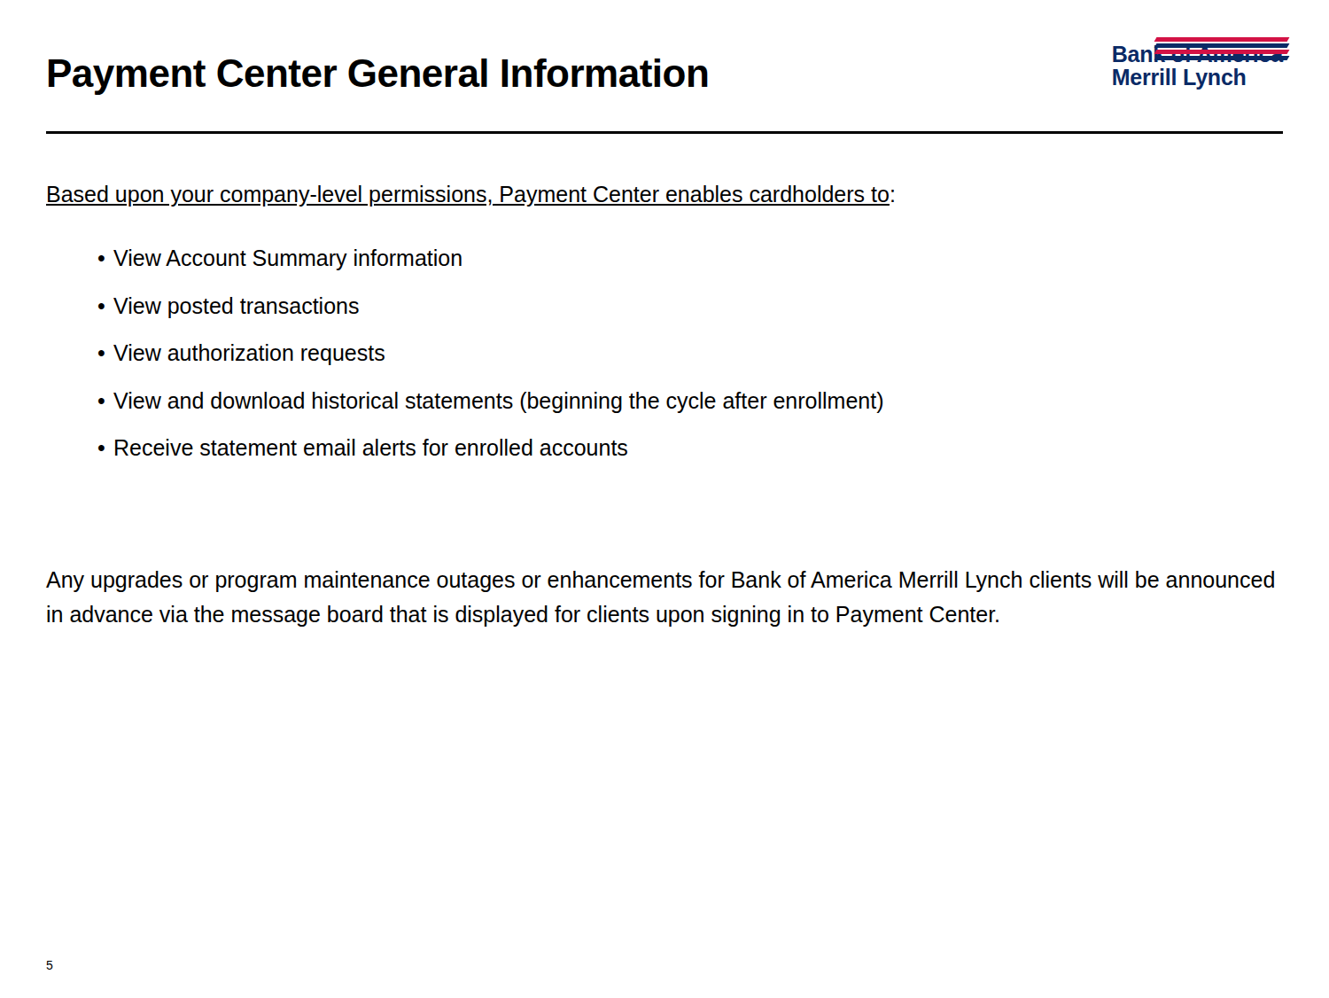Bank of America
Merrill Lynch
Payment Center General Information
Based upon your company-level permissions, Payment Center enables cardholders to:
View Account Summary information
View posted transactions
View authorization requests
View and download historical statements (beginning the cycle after enrollment)
Receive statement email alerts for enrolled accounts
Any upgrades or program maintenance outages or enhancements for Bank of America Merrill Lynch clients will be announced in advance via the message board that is displayed for clients upon signing in to Payment Center.
5